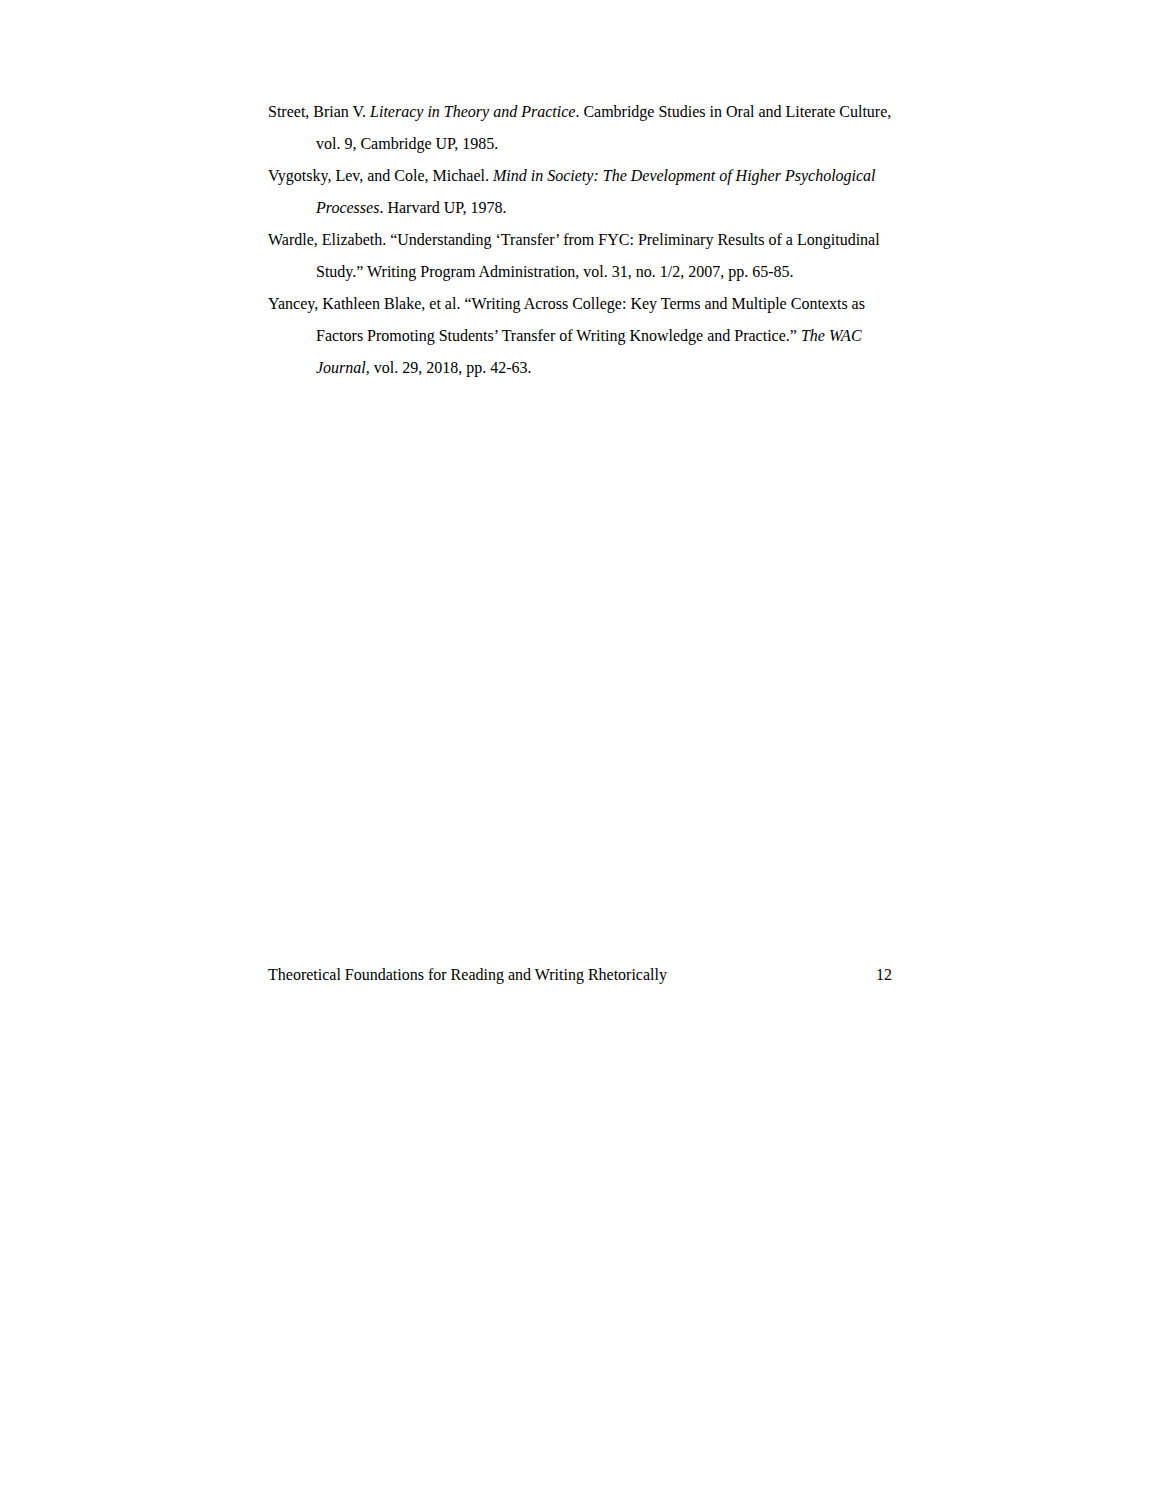Street, Brian V. Literacy in Theory and Practice. Cambridge Studies in Oral and Literate Culture, vol. 9, Cambridge UP, 1985.
Vygotsky, Lev, and Cole, Michael. Mind in Society: The Development of Higher Psychological Processes. Harvard UP, 1978.
Wardle, Elizabeth. “Understanding ‘Transfer’ from FYC: Preliminary Results of a Longitudinal Study.” Writing Program Administration, vol. 31, no. 1/2, 2007, pp. 65-85.
Yancey, Kathleen Blake, et al. “Writing Across College: Key Terms and Multiple Contexts as Factors Promoting Students’ Transfer of Writing Knowledge and Practice.” The WAC Journal, vol. 29, 2018, pp. 42-63.
Theoretical Foundations for Reading and Writing Rhetorically 12